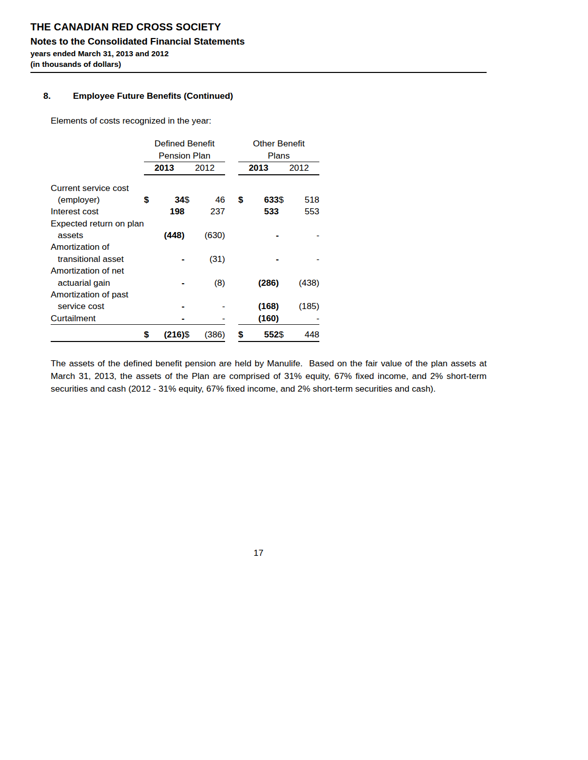THE CANADIAN RED CROSS SOCIETY
Notes to the Consolidated Financial Statements
years ended March 31, 2013 and 2012
(in thousands of dollars)
8. Employee Future Benefits (Continued)
Elements of costs recognized in the year:
| | | Defined Benefit Pension Plan | | Other Benefit Plans |
| | | 2013 | 2012 | | 2013 | 2012 |
| Current service cost | | | | | |
| (employer) | $ | 34 | $ | 46 | | $ | 633 | $ | 518 |
| Interest cost | | 198 | | 237 | | | 533 | | 553 |
| Expected return on plan | | | | | |
| assets | | (448) | | (630) | | | - | | - |
| Amortization of | | | | | |
| transitional asset | | - | | (31) | | | - | | - |
| Amortization of net | | | | | |
| actuarial gain | | - | | (8) | | | (286) | | (438) |
| Amortization of past | | | | | |
| service cost | | - | | - | | | (168) | | (185) |
| Curtailment | | - | | - | | | (160) | | - |
| | $ | (216) | $ | (386) | | $ | 552 | $ | 448 |
The assets of the defined benefit pension are held by Manulife. Based on the fair value of the plan assets at March 31, 2013, the assets of the Plan are comprised of 31% equity, 67% fixed income, and 2% short-term securities and cash (2012 - 31% equity, 67% fixed income, and 2% short-term securities and cash).
17